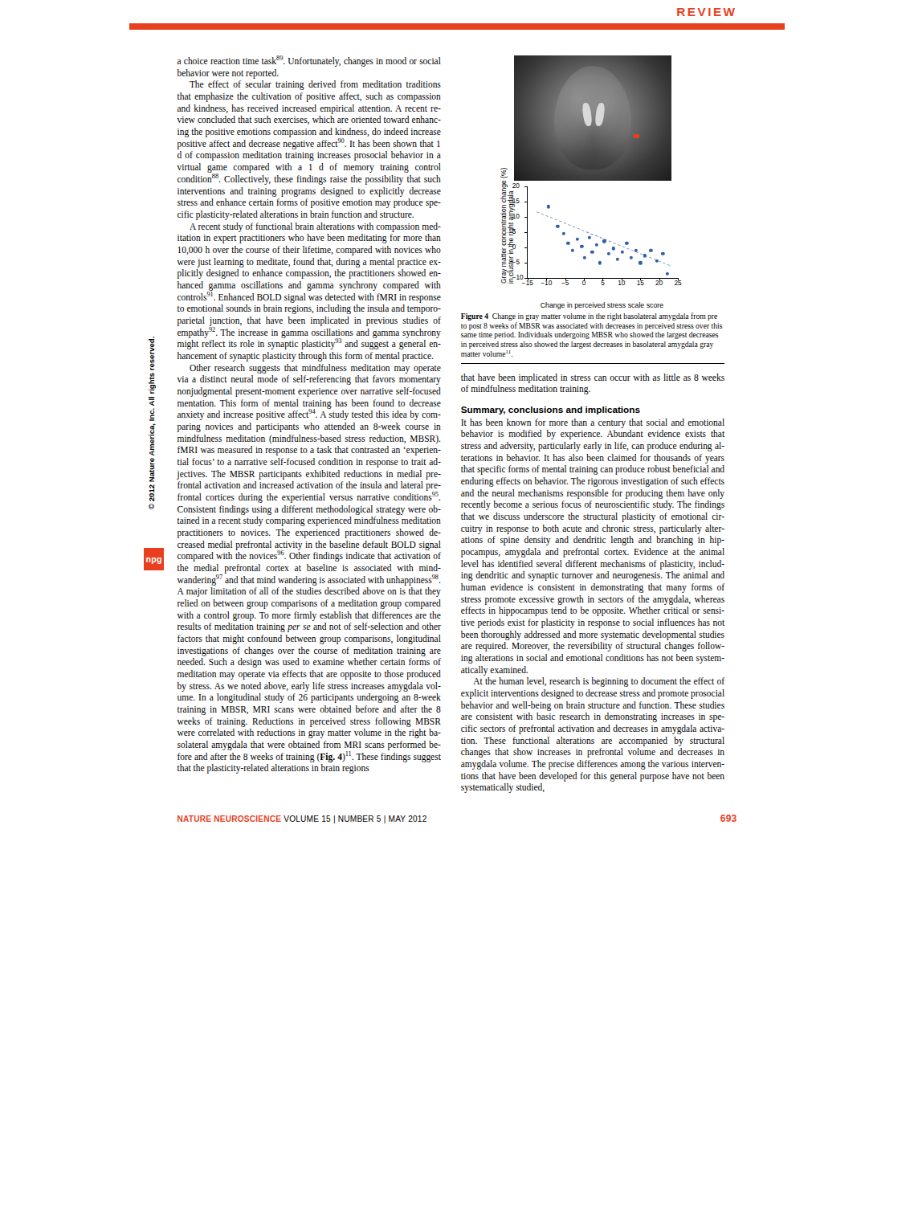Review
© 2012 Nature America, Inc. All rights reserved.
npg
a choice reaction time task89. Unfortunately, changes in mood or social behavior were not reported.
The effect of secular training derived from meditation traditions that emphasize the cultivation of positive affect, such as compassion and kindness, has received increased empirical attention. A recent review concluded that such exercises, which are oriented toward enhancing the positive emotions compassion and kindness, do indeed increase positive affect and decrease negative affect90. It has been shown that 1 d of compassion meditation training increases prosocial behavior in a virtual game compared with a 1 d of memory training control condition88. Collectively, these findings raise the possibility that such interventions and training programs designed to explicitly decrease stress and enhance certain forms of positive emotion may produce specific plasticity-related alterations in brain function and structure.
A recent study of functional brain alterations with compassion meditation in expert practitioners who have been meditating for more than 10,000 h over the course of their lifetime, compared with novices who were just learning to meditate, found that, during a mental practice explicitly designed to enhance compassion, the practitioners showed enhanced gamma oscillations and gamma synchrony compared with controls91. Enhanced BOLD signal was detected with fMRI in response to emotional sounds in brain regions, including the insula and temporo-parietal junction, that have been implicated in previous studies of empathy92. The increase in gamma oscillations and gamma synchrony might reflect its role in synaptic plasticity93 and suggest a general enhancement of synaptic plasticity through this form of mental practice.
Other research suggests that mindfulness meditation may operate via a distinct neural mode of self-referencing that favors momentary nonjudgmental present-moment experience over narrative self-focused mentation. This form of mental training has been found to decrease anxiety and increase positive affect94. A study tested this idea by comparing novices and participants who attended an 8-week course in mindfulness meditation (mindfulness-based stress reduction, MBSR). fMRI was measured in response to a task that contrasted an ‘experiential focus’ to a narrative self-focused condition in response to trait adjectives. The MBSR participants exhibited reductions in medial prefrontal activation and increased activation of the insula and lateral prefrontal cortices during the experiential versus narrative conditions95. Consistent findings using a different methodological strategy were obtained in a recent study comparing experienced mindfulness meditation practitioners to novices. The experienced practitioners showed decreased medial prefrontal activity in the baseline default BOLD signal compared with the novices96. Other findings indicate that activation of the medial prefrontal cortex at baseline is associated with mind-wandering97 and that mind wandering is associated with unhappiness98. A major limitation of all of the studies described above on is that they relied on between group comparisons of a meditation group compared with a control group. To more firmly establish that differences are the results of meditation training per se and not of self-selection and other factors that might confound between group comparisons, longitudinal investigations of changes over the course of meditation training are needed. Such a design was used to examine whether certain forms of meditation may operate via effects that are opposite to those produced by stress. As we noted above, early life stress increases amygdala volume. In a longitudinal study of 26 participants undergoing an 8-week training in MBSR, MRI scans were obtained before and after the 8 weeks of training. Reductions in perceived stress following MBSR were correlated with reductions in gray matter volume in the right basolateral amygdala that were obtained from MRI scans performed before and after the 8 weeks of training (Fig. 4)11. These findings suggest that the plasticity-related alterations in brain regions
Gray matter concentration change (%)
in cluster in the right amygdala
20
15
10
5
0
−5
−10
−15
−10
−5
0
5
10
15
20
25
Change in perceived stress scale score
Figure 4 Change in gray matter volume in the right basolateral amygdala from pre to post 8 weeks of MBSR was associated with decreases in perceived stress over this same time period. Individuals undergoing MBSR who showed the largest decreases in perceived stress also showed the largest decreases in basolateral amygdala gray matter volume11.
that have been implicated in stress can occur with as little as 8 weeks of mindfulness meditation training.
Summary, conclusions and implications
It has been known for more than a century that social and emotional behavior is modified by experience. Abundant evidence exists that stress and adversity, particularly early in life, can produce enduring alterations in behavior. It has also been claimed for thousands of years that specific forms of mental training can produce robust beneficial and enduring effects on behavior. The rigorous investigation of such effects and the neural mechanisms responsible for producing them have only recently become a serious focus of neuroscientific study. The findings that we discuss underscore the structural plasticity of emotional circuitry in response to both acute and chronic stress, particularly alterations of spine density and dendritic length and branching in hippocampus, amygdala and prefrontal cortex. Evidence at the animal level has identified several different mechanisms of plasticity, including dendritic and synaptic turnover and neurogenesis. The animal and human evidence is consistent in demonstrating that many forms of stress promote excessive growth in sectors of the amygdala, whereas effects in hippocampus tend to be opposite. Whether critical or sensitive periods exist for plasticity in response to social influences has not been thoroughly addressed and more systematic developmental studies are required. Moreover, the reversibility of structural changes following alterations in social and emotional conditions has not been systematically examined.
At the human level, research is beginning to document the effect of explicit interventions designed to decrease stress and promote prosocial behavior and well-being on brain structure and function. These studies are consistent with basic research in demonstrating increases in specific sectors of prefrontal activation and decreases in amygdala activation. These functional alterations are accompanied by structural changes that show increases in prefrontal volume and decreases in amygdala volume. The precise differences among the various interventions that have been developed for this general purpose have not been systematically studied,
NATURE NEUROSCIENCE VOLUME 15 | NUMBER 5 | MAY 2012
693